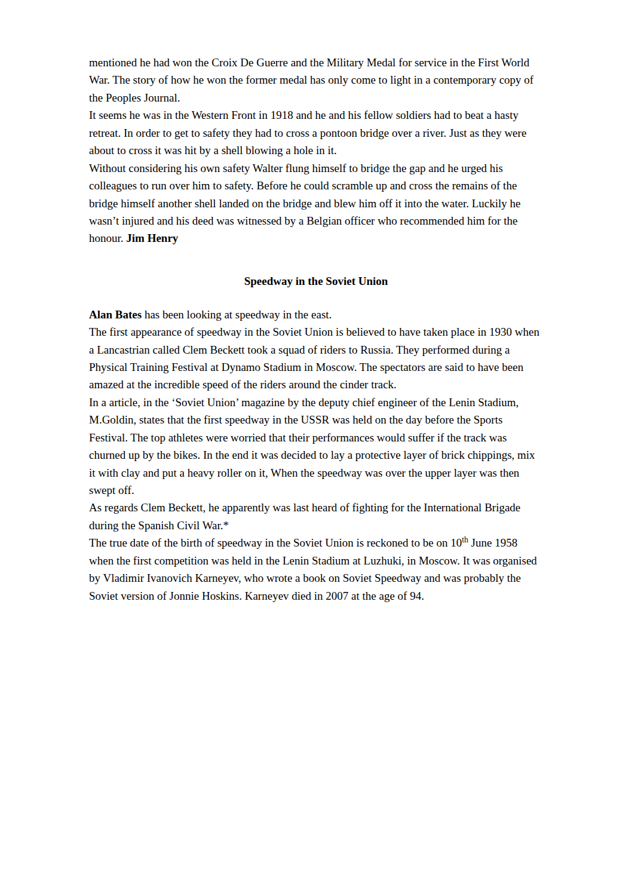mentioned he had won the Croix De Guerre and the Military Medal for service in the First World War. The story of how he won the former medal has only come to light in a contemporary copy of the Peoples Journal.
It seems he was in the Western Front in 1918 and he and his fellow soldiers had to beat a hasty retreat. In order to get to safety they had to cross a pontoon bridge over a river. Just as they were about to cross it was hit by a shell blowing a hole in it.
Without considering his own safety Walter flung himself to bridge the gap and he urged his colleagues to run over him to safety. Before he could scramble up and cross the remains of the bridge himself another shell landed on the bridge and blew him off it into the water. Luckily he wasn’t injured and his deed was witnessed by a Belgian officer who recommended him for the honour. Jim Henry
Speedway in the Soviet Union
Alan Bates has been looking at speedway in the east.
The first appearance of speedway in the Soviet Union is believed to have taken place in 1930 when a Lancastrian called Clem Beckett took a squad of riders to Russia. They performed during a Physical Training Festival at Dynamo Stadium in Moscow. The spectators are said to have been amazed at the incredible speed of the riders around the cinder track.
In a article, in the ‘Soviet Union’ magazine by the deputy chief engineer of the Lenin Stadium, M.Goldin, states that the first speedway in the USSR was held on the day before the Sports Festival. The top athletes were worried that their performances would suffer if the track was churned up by the bikes. In the end it was decided to lay a protective layer of brick chippings, mix it with clay and put a heavy roller on it, When the speedway was over the upper layer was then swept off.
As regards Clem Beckett, he apparently was last heard of fighting for the International Brigade during the Spanish Civil War.*
The true date of the birth of speedway in the Soviet Union is reckoned to be on 10th June 1958 when the first competition was held in the Lenin Stadium at Luzhuki, in Moscow. It was organised by Vladimir Ivanovich Karneyev, who wrote a book on Soviet Speedway and was probably the Soviet version of Jonnie Hoskins. Karneyev died in 2007 at the age of 94.